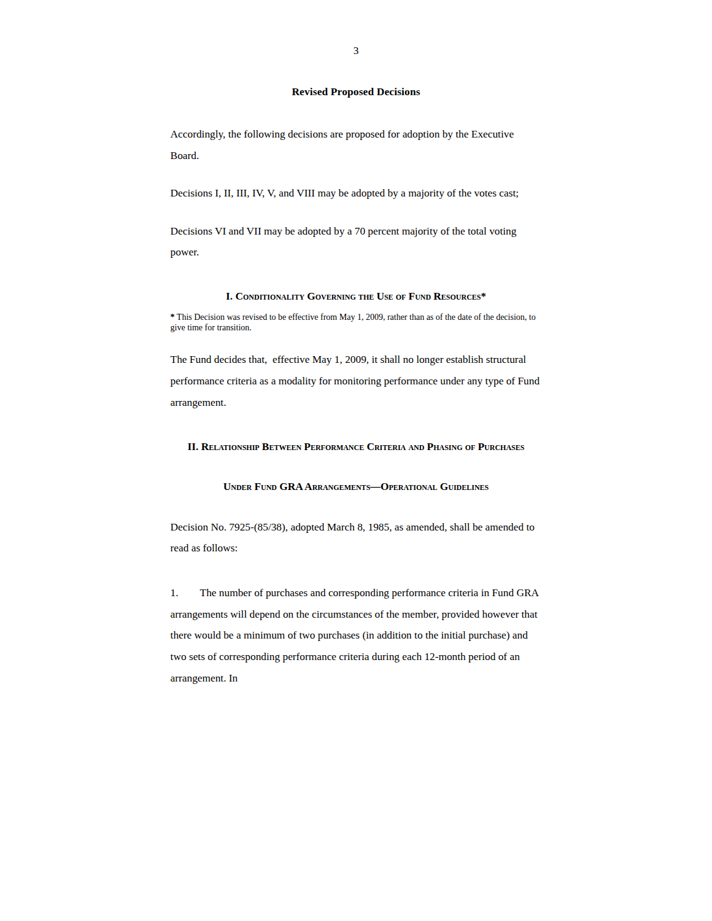3
Revised Proposed Decisions
Accordingly, the following decisions are proposed for adoption by the Executive Board.
Decisions I, II, III, IV, V, and VIII may be adopted by a majority of the votes cast;
Decisions VI and VII may be adopted by a 70 percent majority of the total voting power.
I. Conditionality Governing the Use of Fund Resources*
* This Decision was revised to be effective from May 1, 2009, rather than as of the date of the decision, to give time for transition.
The Fund decides that, effective May 1, 2009, it shall no longer establish structural performance criteria as a modality for monitoring performance under any type of Fund arrangement.
II. Relationship Between Performance Criteria and Phasing of Purchases
Under Fund GRA Arrangements—Operational Guidelines
Decision No. 7925-(85/38), adopted March 8, 1985, as amended, shall be amended to read as follows:
1. The number of purchases and corresponding performance criteria in Fund GRA arrangements will depend on the circumstances of the member, provided however that there would be a minimum of two purchases (in addition to the initial purchase) and two sets of corresponding performance criteria during each 12-month period of an arrangement. In